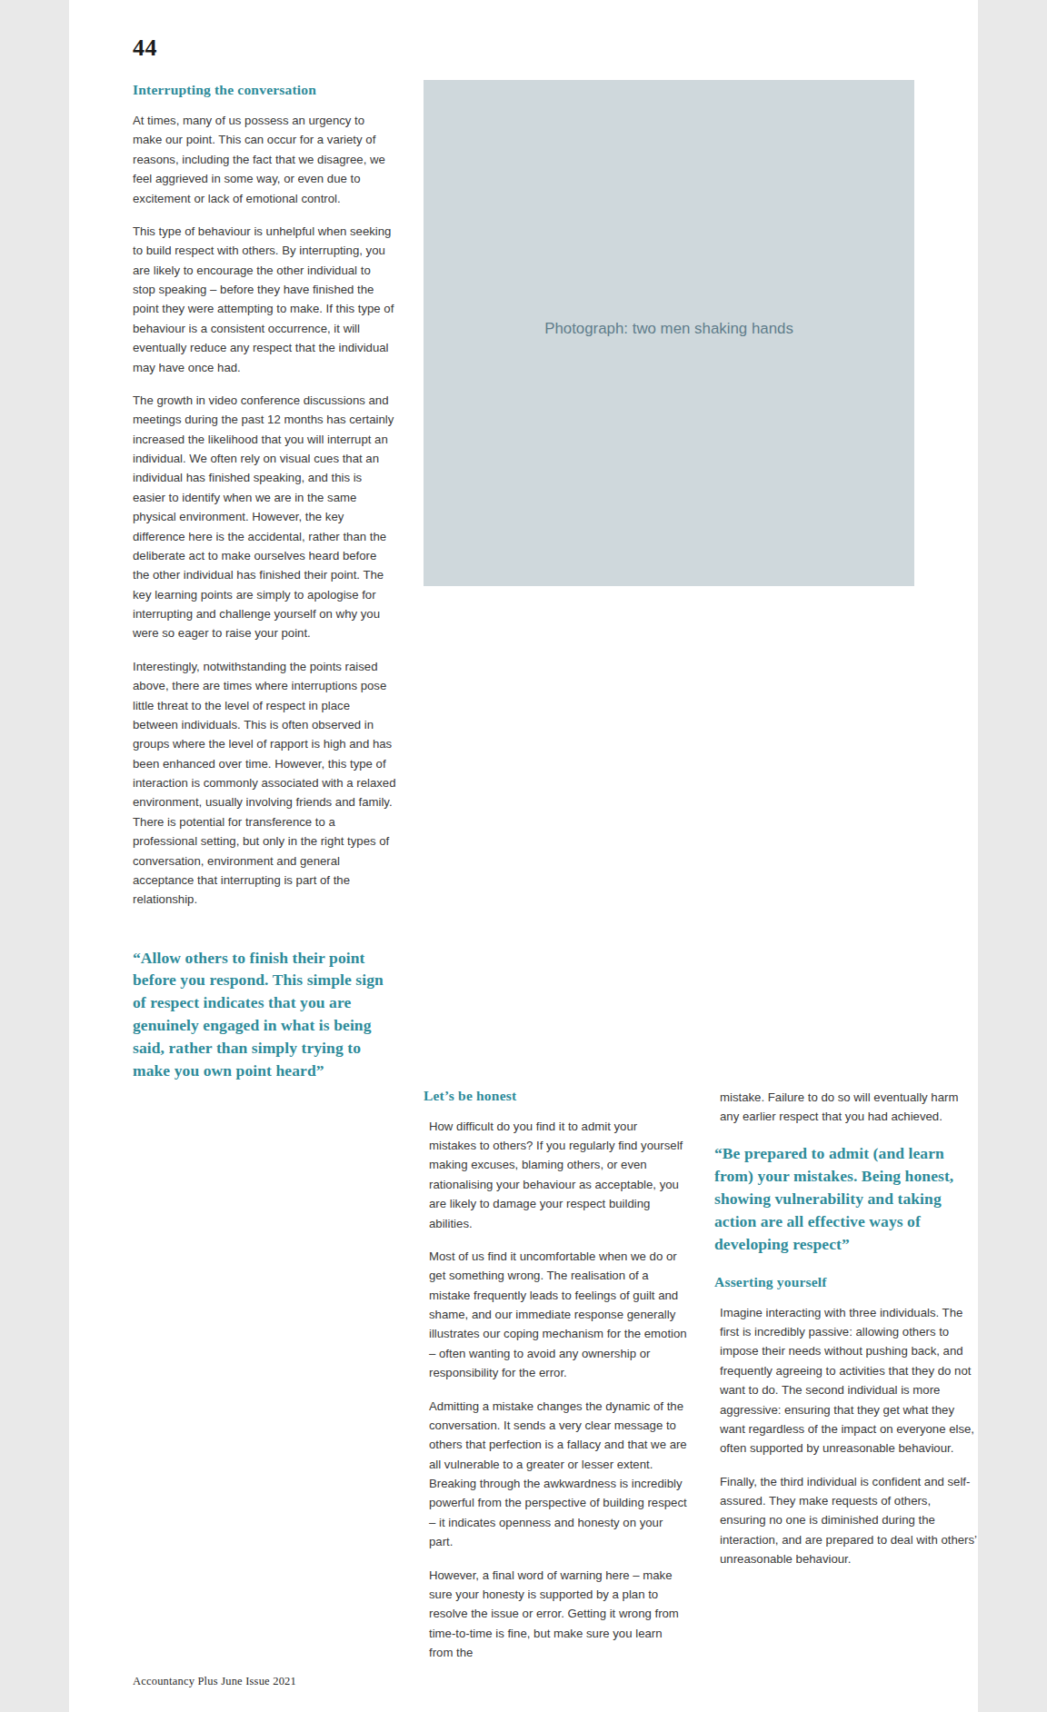44
Interrupting the conversation
At times, many of us possess an urgency to make our point. This can occur for a variety of reasons, including the fact that we disagree, we feel aggrieved in some way, or even due to excitement or lack of emotional control.
This type of behaviour is unhelpful when seeking to build respect with others. By interrupting, you are likely to encourage the other individual to stop speaking – before they have finished the point they were attempting to make. If this type of behaviour is a consistent occurrence, it will eventually reduce any respect that the individual may have once had.
The growth in video conference discussions and meetings during the past 12 months has certainly increased the likelihood that you will interrupt an individual. We often rely on visual cues that an individual has finished speaking, and this is easier to identify when we are in the same physical environment. However, the key difference here is the accidental, rather than the deliberate act to make ourselves heard before the other individual has finished their point. The key learning points are simply to apologise for interrupting and challenge yourself on why you were so eager to raise your point.
Interestingly, notwithstanding the points raised above, there are times where interruptions pose little threat to the level of respect in place between individuals. This is often observed in groups where the level of rapport is high and has been enhanced over time. However, this type of interaction is commonly associated with a relaxed environment, usually involving friends and family. There is potential for transference to a professional setting, but only in the right types of conversation, environment and general acceptance that interrupting is part of the relationship.
“Allow others to finish their point before you respond. This simple sign of respect indicates that you are genuinely engaged in what is being said, rather than simply trying to make you own point heard”
Let’s be honest
How difficult do you find it to admit your mistakes to others? If you regularly find yourself making excuses, blaming others, or even rationalising your behaviour as acceptable, you are likely to damage your respect building abilities.
Most of us find it uncomfortable when we do or get something wrong. The realisation of a mistake frequently leads to feelings of guilt and shame, and our immediate response generally illustrates our coping mechanism for the emotion – often wanting to avoid any ownership or responsibility for the error.
Admitting a mistake changes the dynamic of the conversation. It sends a very clear message to others that perfection is a fallacy and that we are all vulnerable to a greater or lesser extent. Breaking through the awkwardness is incredibly powerful from the perspective of building respect – it indicates openness and honesty on your part.
However, a final word of warning here – make sure your honesty is supported by a plan to resolve the issue or error. Getting it wrong from time-to-time is fine, but make sure you learn from the
mistake. Failure to do so will eventually harm any earlier respect that you had achieved.
“Be prepared to admit (and learn from) your mistakes. Being honest, showing vulnerability and taking action are all effective ways of developing respect”
Asserting yourself
Imagine interacting with three individuals. The first is incredibly passive: allowing others to impose their needs without pushing back, and frequently agreeing to activities that they do not want to do. The second individual is more aggressive: ensuring that they get what they want regardless of the impact on everyone else, often supported by unreasonable behaviour.
Finally, the third individual is confident and self-assured. They make requests of others, ensuring no one is diminished during the interaction, and are prepared to deal with others’ unreasonable behaviour.
Accountancy Plus June Issue 2021